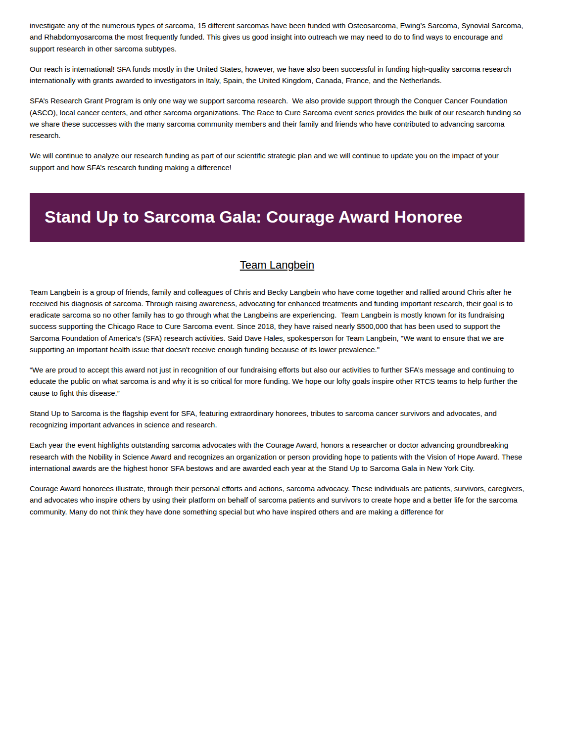investigate any of the numerous types of sarcoma, 15 different sarcomas have been funded with Osteosarcoma, Ewing’s Sarcoma, Synovial Sarcoma, and Rhabdomyosarcoma the most frequently funded. This gives us good insight into outreach we may need to do to find ways to encourage and support research in other sarcoma subtypes.
Our reach is international! SFA funds mostly in the United States, however, we have also been successful in funding high-quality sarcoma research internationally with grants awarded to investigators in Italy, Spain, the United Kingdom, Canada, France, and the Netherlands.
SFA’s Research Grant Program is only one way we support sarcoma research. We also provide support through the Conquer Cancer Foundation (ASCO), local cancer centers, and other sarcoma organizations. The Race to Cure Sarcoma event series provides the bulk of our research funding so we share these successes with the many sarcoma community members and their family and friends who have contributed to advancing sarcoma research.
We will continue to analyze our research funding as part of our scientific strategic plan and we will continue to update you on the impact of your support and how SFA’s research funding making a difference!
Stand Up to Sarcoma Gala: Courage Award Honoree
Team Langbein
Team Langbein is a group of friends, family and colleagues of Chris and Becky Langbein who have come together and rallied around Chris after he received his diagnosis of sarcoma. Through raising awareness, advocating for enhanced treatments and funding important research, their goal is to eradicate sarcoma so no other family has to go through what the Langbeins are experiencing. Team Langbein is mostly known for its fundraising success supporting the Chicago Race to Cure Sarcoma event. Since 2018, they have raised nearly $500,000 that has been used to support the Sarcoma Foundation of America’s (SFA) research activities. Said Dave Hales, spokesperson for Team Langbein, "We want to ensure that we are supporting an important health issue that doesn't receive enough funding because of its lower prevalence."
“We are proud to accept this award not just in recognition of our fundraising efforts but also our activities to further SFA’s message and continuing to educate the public on what sarcoma is and why it is so critical for more funding. We hope our lofty goals inspire other RTCS teams to help further the cause to fight this disease.”
Stand Up to Sarcoma is the flagship event for SFA, featuring extraordinary honorees, tributes to sarcoma cancer survivors and advocates, and recognizing important advances in science and research.
Each year the event highlights outstanding sarcoma advocates with the Courage Award, honors a researcher or doctor advancing groundbreaking research with the Nobility in Science Award and recognizes an organization or person providing hope to patients with the Vision of Hope Award. These international awards are the highest honor SFA bestows and are awarded each year at the Stand Up to Sarcoma Gala in New York City.
Courage Award honorees illustrate, through their personal efforts and actions, sarcoma advocacy. These individuals are patients, survivors, caregivers, and advocates who inspire others by using their platform on behalf of sarcoma patients and survivors to create hope and a better life for the sarcoma community. Many do not think they have done something special but who have inspired others and are making a difference for